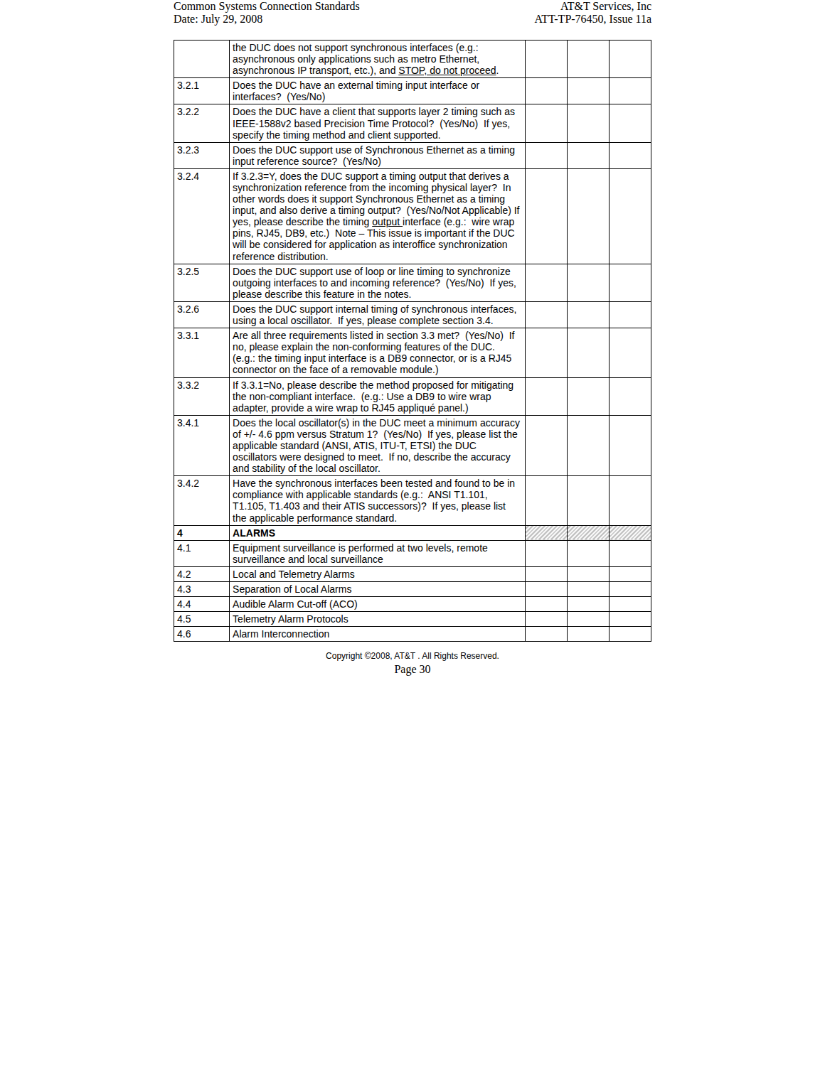| Common Systems Connection Standards | AT&T Services, Inc |
| Date: July 29, 2008 | ATT-TP-76450, Issue 11a |
| | the DUC does not support synchronous interfaces (e.g.: asynchronous only applications such as metro Ethernet, asynchronous IP transport, etc.), and STOP, do not proceed . | | | |
| 3.2.1 | Does the DUC have an external timing input interface or interfaces? (Yes/No) | | | |
| 3.2.2 | Does the DUC have a client that supports layer 2 timing such as IEEE-1588v2 based Precision Time Protocol? (Yes/No) If yes, specify the timing method and client supported. | | | |
| 3.2.3 | Does the DUC support use of Synchronous Ethernet as a timing input reference source? (Yes/No) | | | |
| 3.2.4 | If 3.2.3=Y, does the DUC support a timing output that derives a synchronization reference from the incoming physical layer? In other words does it support Synchronous Ethernet as a timing input, and also derive a timing output? (Yes/No/Not Applicable) If yes, please describe the timing output interface (e.g.: wire wrap pins, RJ45, DB9, etc.) Note – This issue is important if the DUC will be considered for application as interoffice synchronization reference distribution. | | | |
| 3.2.5 | Does the DUC support use of loop or line timing to synchronize outgoing interfaces to and incoming reference? (Yes/No) If yes, please describe this feature in the notes. | | | |
| 3.2.6 | Does the DUC support internal timing of synchronous interfaces, using a local oscillator. If yes, please complete section 3.4. | | | |
| 3.3.1 | Are all three requirements listed in section 3.3 met? (Yes/No) If no, please explain the non-conforming features of the DUC. (e.g.: the timing input interface is a DB9 connector, or is a RJ45 connector on the face of a removable module.) | | | |
| 3.3.2 | If 3.3.1=No, please describe the method proposed for mitigating the non-compliant interface. (e.g.: Use a DB9 to wire wrap adapter, provide a wire wrap to RJ45 appliqué panel.) | | | |
| 3.4.1 | Does the local oscillator(s) in the DUC meet a minimum accuracy of +/- 4.6 ppm versus Stratum 1? (Yes/No) If yes, please list the applicable standard (ANSI, ATIS, ITU-T, ETSI) the DUC oscillators were designed to meet. If no, describe the accuracy and stability of the local oscillator. | | | |
| 3.4.2 | Have the synchronous interfaces been tested and found to be in compliance with applicable standards (e.g.: ANSI T1.101, T1.105, T1.403 and their ATIS successors)? If yes, please list the applicable performance standard. | | | |
| 4 | ALARMS | | | |
| 4.1 | Equipment surveillance is performed at two levels, remote surveillance and local surveillance | | | |
| 4.2 | Local and Telemetry Alarms | | | |
| 4.3 | Separation of Local Alarms | | | |
| 4.4 | Audible Alarm Cut-off (ACO) | | | |
| 4.5 | Telemetry Alarm Protocols | | | |
| 4.6 | Alarm Interconnection | | | |
Copyright ©2008, AT&T . All Rights Reserved.
Page 30